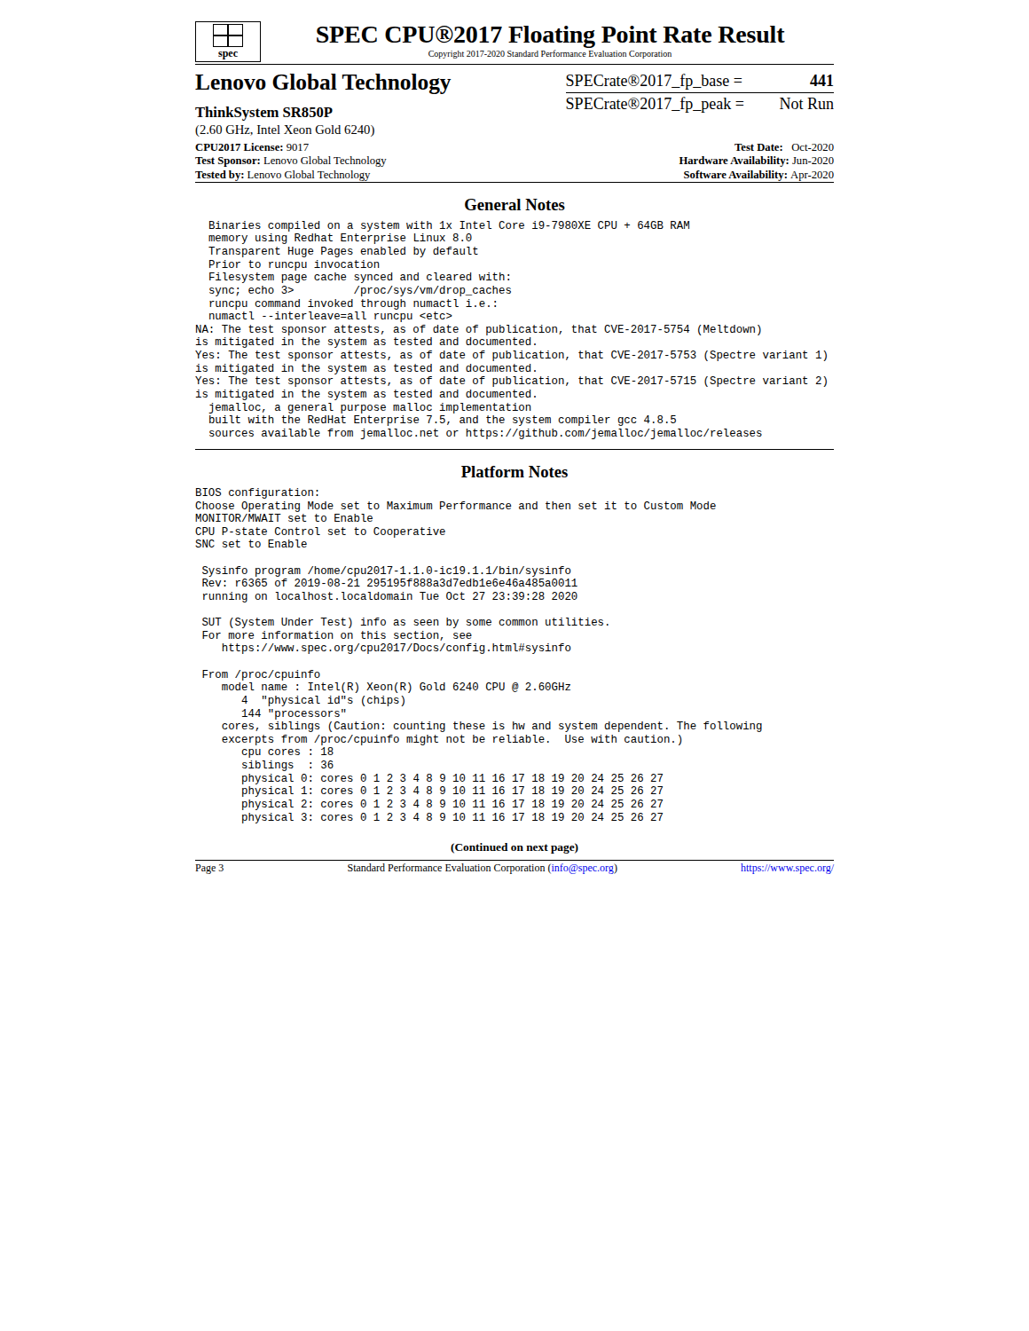spec
SPEC CPU®2017 Floating Point Rate Result
Copyright 2017-2020 Standard Performance Evaluation Corporation
Lenovo Global Technology
ThinkSystem SR850P
(2.60 GHz, Intel Xeon Gold 6240)
441 SPECrate®2017_fp_base =
Not Run SPECrate®2017_fp_peak =
| CPU2017 License: 9017 | Test Date: Oct-2020 |
| Test Sponsor: Lenovo Global Technology | Hardware Availability: Jun-2020 |
| Tested by: Lenovo Global Technology | Software Availability: Apr-2020 |
General Notes
  Binaries compiled on a system with 1x Intel Core i9-7980XE CPU + 64GB RAM
  memory using Redhat Enterprise Linux 8.0
  Transparent Huge Pages enabled by default
  Prior to runcpu invocation
  Filesystem page cache synced and cleared with:
  sync; echo 3>         /proc/sys/vm/drop_caches
  runcpu command invoked through numactl i.e.:
  numactl --interleave=all runcpu <etc>
NA: The test sponsor attests, as of date of publication, that CVE-2017-5754 (Meltdown)
is mitigated in the system as tested and documented.
Yes: The test sponsor attests, as of date of publication, that CVE-2017-5753 (Spectre variant 1)
is mitigated in the system as tested and documented.
Yes: The test sponsor attests, as of date of publication, that CVE-2017-5715 (Spectre variant 2)
is mitigated in the system as tested and documented.
  jemalloc, a general purpose malloc implementation
  built with the RedHat Enterprise 7.5, and the system compiler gcc 4.8.5
  sources available from jemalloc.net or https://github.com/jemalloc/jemalloc/releases
Platform Notes
BIOS configuration:
Choose Operating Mode set to Maximum Performance and then set it to Custom Mode
MONITOR/MWAIT set to Enable
CPU P-state Control set to Cooperative
SNC set to Enable

 Sysinfo program /home/cpu2017-1.1.0-ic19.1.1/bin/sysinfo
 Rev: r6365 of 2019-08-21 295195f888a3d7edb1e6e46a485a0011
 running on localhost.localdomain Tue Oct 27 23:39:28 2020

 SUT (System Under Test) info as seen by some common utilities.
 For more information on this section, see
    https://www.spec.org/cpu2017/Docs/config.html#sysinfo

 From /proc/cpuinfo
    model name : Intel(R) Xeon(R) Gold 6240 CPU @ 2.60GHz
       4  "physical id"s (chips)
       144 "processors"
    cores, siblings (Caution: counting these is hw and system dependent. The following
    excerpts from /proc/cpuinfo might not be reliable.  Use with caution.)
       cpu cores : 18
       siblings  : 36
       physical 0: cores 0 1 2 3 4 8 9 10 11 16 17 18 19 20 24 25 26 27
       physical 1: cores 0 1 2 3 4 8 9 10 11 16 17 18 19 20 24 25 26 27
       physical 2: cores 0 1 2 3 4 8 9 10 11 16 17 18 19 20 24 25 26 27
       physical 3: cores 0 1 2 3 4 8 9 10 11 16 17 18 19 20 24 25 26 27
(Continued on next page)
Page 3
Standard Performance Evaluation Corporation (info@spec.org)
https://www.spec.org/